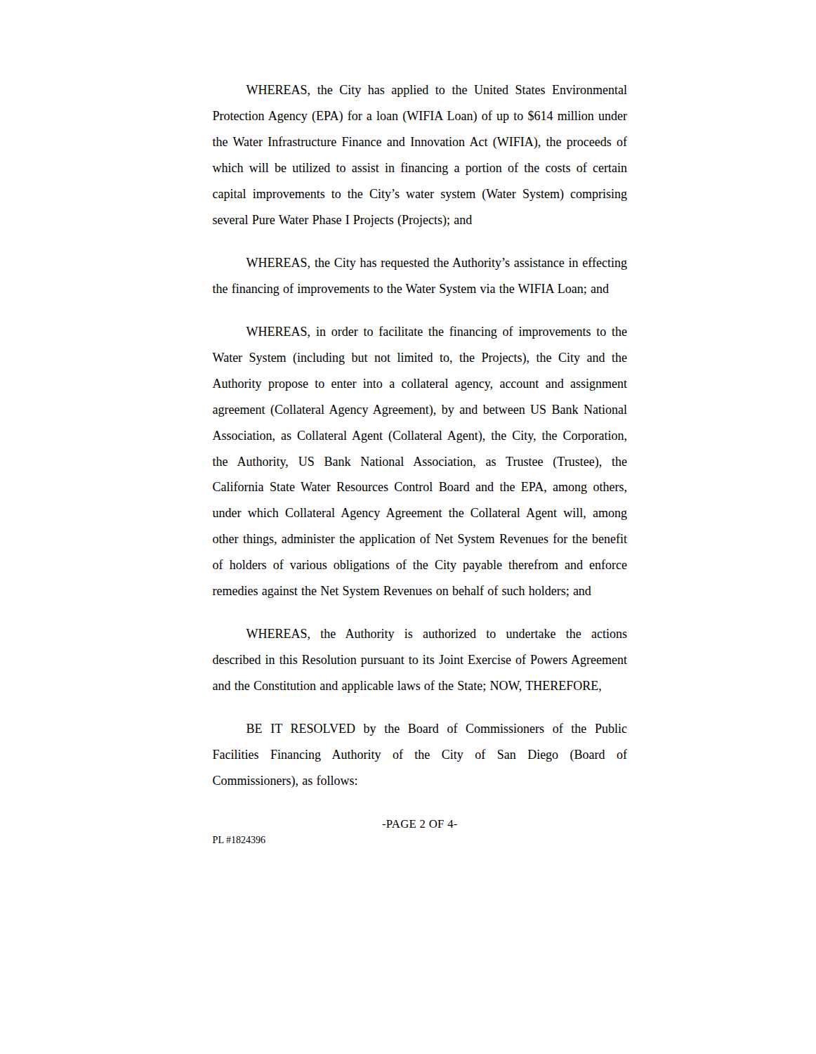WHEREAS, the City has applied to the United States Environmental Protection Agency (EPA) for a loan (WIFIA Loan) of up to $614 million under the Water Infrastructure Finance and Innovation Act (WIFIA), the proceeds of which will be utilized to assist in financing a portion of the costs of certain capital improvements to the City’s water system (Water System) comprising several Pure Water Phase I Projects (Projects); and
WHEREAS, the City has requested the Authority’s assistance in effecting the financing of improvements to the Water System via the WIFIA Loan; and
WHEREAS, in order to facilitate the financing of improvements to the Water System (including but not limited to, the Projects), the City and the Authority propose to enter into a collateral agency, account and assignment agreement (Collateral Agency Agreement), by and between US Bank National Association, as Collateral Agent (Collateral Agent), the City, the Corporation, the Authority, US Bank National Association, as Trustee (Trustee), the California State Water Resources Control Board and the EPA, among others, under which Collateral Agency Agreement the Collateral Agent will, among other things, administer the application of Net System Revenues for the benefit of holders of various obligations of the City payable therefrom and enforce remedies against the Net System Revenues on behalf of such holders; and
WHEREAS, the Authority is authorized to undertake the actions described in this Resolution pursuant to its Joint Exercise of Powers Agreement and the Constitution and applicable laws of the State; NOW, THEREFORE,
BE IT RESOLVED by the Board of Commissioners of the Public Facilities Financing Authority of the City of San Diego (Board of Commissioners), as follows:
-PAGE 2 OF 4-
PL #1824396